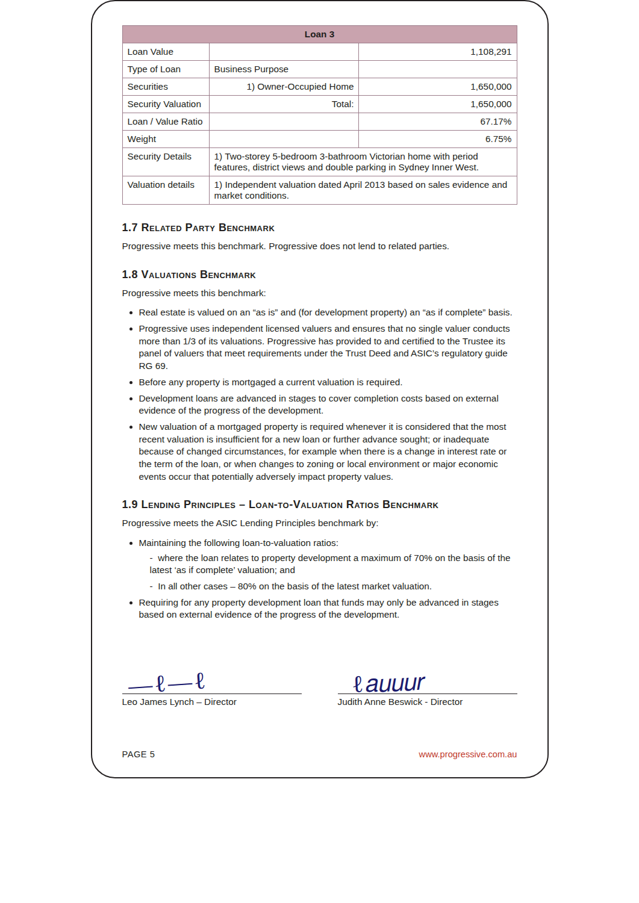| Loan 3 |
| --- |
| Loan Value | | 1,108,291 |
| Type of Loan | Business Purpose | |
| Securities | 1) Owner-Occupied Home | 1,650,000 |
| Security Valuation | Total: | 1,650,000 |
| Loan / Value Ratio | | 67.17% |
| Weight | | 6.75% |
| Security Details | 1) Two-storey 5-bedroom 3-bathroom Victorian home with period features, district views and double parking in Sydney Inner West. |
| Valuation details | 1) Independent valuation dated April 2013 based on sales evidence and market conditions. |
1.7 Related Party Benchmark
Progressive meets this benchmark. Progressive does not lend to related parties.
1.8 Valuations Benchmark
Progressive meets this benchmark:
Real estate is valued on an “as is” and (for development property) an “as if complete” basis.
Progressive uses independent licensed valuers and ensures that no single valuer conducts more than 1/3 of its valuations. Progressive has provided to and certified to the Trustee its panel of valuers that meet requirements under the Trust Deed and ASIC’s regulatory guide RG 69.
Before any property is mortgaged a current valuation is required.
Development loans are advanced in stages to cover completion costs based on external evidence of the progress of the development.
New valuation of a mortgaged property is required whenever it is considered that the most recent valuation is insufficient for a new loan or further advance sought; or inadequate because of changed circumstances, for example when there is a change in interest rate or the term of the loan, or when changes to zoning or local environment or major economic events occur that potentially adversely impact property values.
1.9 Lending Principles – Loan-to-Valuation Ratios Benchmark
Progressive meets the ASIC Lending Principles benchmark by:
Maintaining the following loan-to-valuation ratios:
where the loan relates to property development a maximum of 70% on the basis of the latest ‘as if complete’ valuation; and
In all other cases – 80% on the basis of the latest market valuation.
Requiring for any property development loan that funds may only be advanced in stages based on external evidence of the progress of the development.
— ℓ — ℓ
Leo James Lynch – Director
 ℓ 𝑎𝑢𝑢𝑢𝑟
Judith Anne Beswick - Director
PAGE 5
www.progressive.com.au